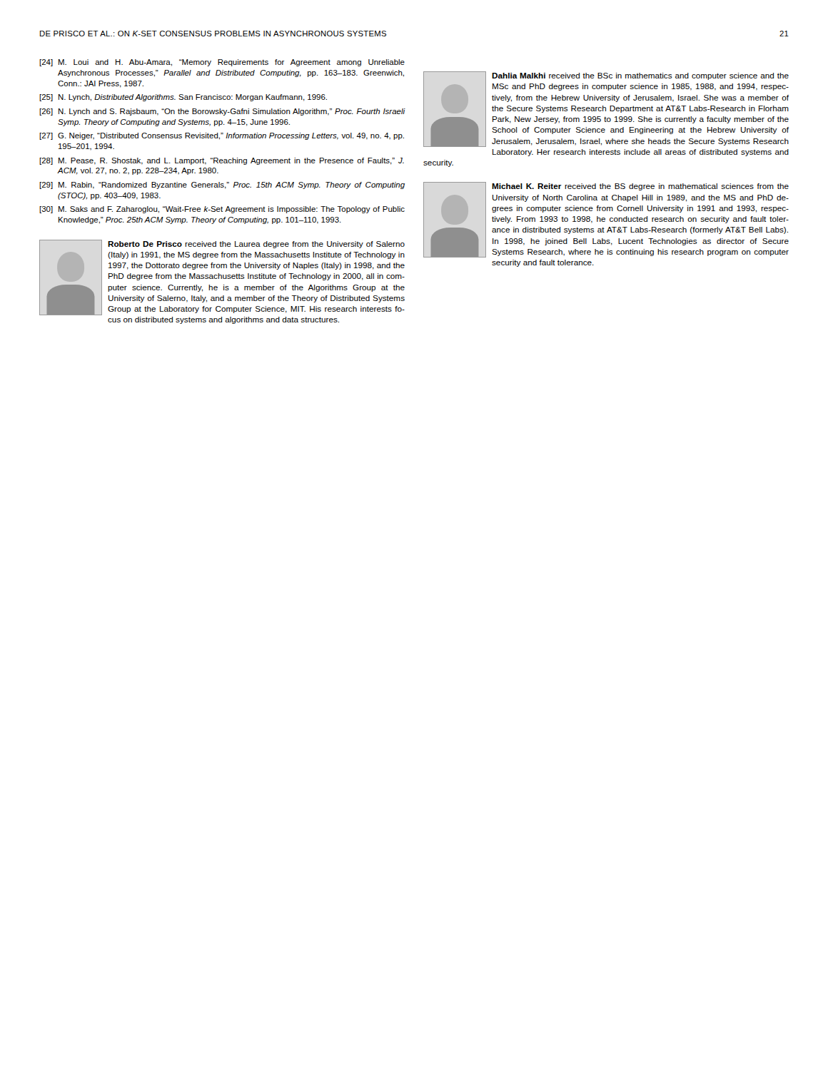DE PRISCO ET AL.: ON K-SET CONSENSUS PROBLEMS IN ASYNCHRONOUS SYSTEMS 21
[24] M. Loui and H. Abu-Amara, “Memory Requirements for Agreement among Unreliable Asynchronous Processes,” Parallel and Distributed Computing, pp. 163–183. Greenwich, Conn.: JAI Press, 1987.
[25] N. Lynch, Distributed Algorithms. San Francisco: Morgan Kaufmann, 1996.
[26] N. Lynch and S. Rajsbaum, “On the Borowsky-Gafni Simulation Algorithm,” Proc. Fourth Israeli Symp. Theory of Computing and Systems, pp. 4–15, June 1996.
[27] G. Neiger, “Distributed Consensus Revisited,” Information Processing Letters, vol. 49, no. 4, pp. 195–201, 1994.
[28] M. Pease, R. Shostak, and L. Lamport, “Reaching Agreement in the Presence of Faults,” J. ACM, vol. 27, no. 2, pp. 228–234, Apr. 1980.
[29] M. Rabin, “Randomized Byzantine Generals,” Proc. 15th ACM Symp. Theory of Computing (STOC), pp. 403–409, 1983.
[30] M. Saks and F. Zaharoglou, “Wait-Free k-Set Agreement is Impossible: The Topology of Public Knowledge,” Proc. 25th ACM Symp. Theory of Computing, pp. 101–110, 1993.
Roberto De Prisco received the Laurea degree from the University of Salerno (Italy) in 1991, the MS degree from the Massachusetts Institute of Technology in 1997, the Dottorato degree from the University of Naples (Italy) in 1998, and the PhD degree from the Massachusetts Institute of Technology in 2000, all in computer science. Currently, he is a member of the Algorithms Group at the University of Salerno, Italy, and a member of the Theory of Distributed Systems Group at the Laboratory for Computer Science, MIT. His research interests focus on distributed systems and algorithms and data structures.
Dahlia Malkhi received the BSc in mathematics and computer science and the MSc and PhD degrees in computer science in 1985, 1988, and 1994, respectively, from the Hebrew University of Jerusalem, Israel. She was a member of the Secure Systems Research Department at AT&T Labs-Research in Florham Park, New Jersey, from 1995 to 1999. She is currently a faculty member of the School of Computer Science and Engineering at the Hebrew University of Jerusalem, Jerusalem, Israel, where she heads the Secure Systems Research Laboratory. Her research interests include all areas of distributed systems and security.
Michael K. Reiter received the BS degree in mathematical sciences from the University of North Carolina at Chapel Hill in 1989, and the MS and PhD degrees in computer science from Cornell University in 1991 and 1993, respectively. From 1993 to 1998, he conducted research on security and fault tolerance in distributed systems at AT&T Labs-Research (formerly AT&T Bell Labs). In 1998, he joined Bell Labs, Lucent Technologies as director of Secure Systems Research, where he is continuing his research program on computer security and fault tolerance.